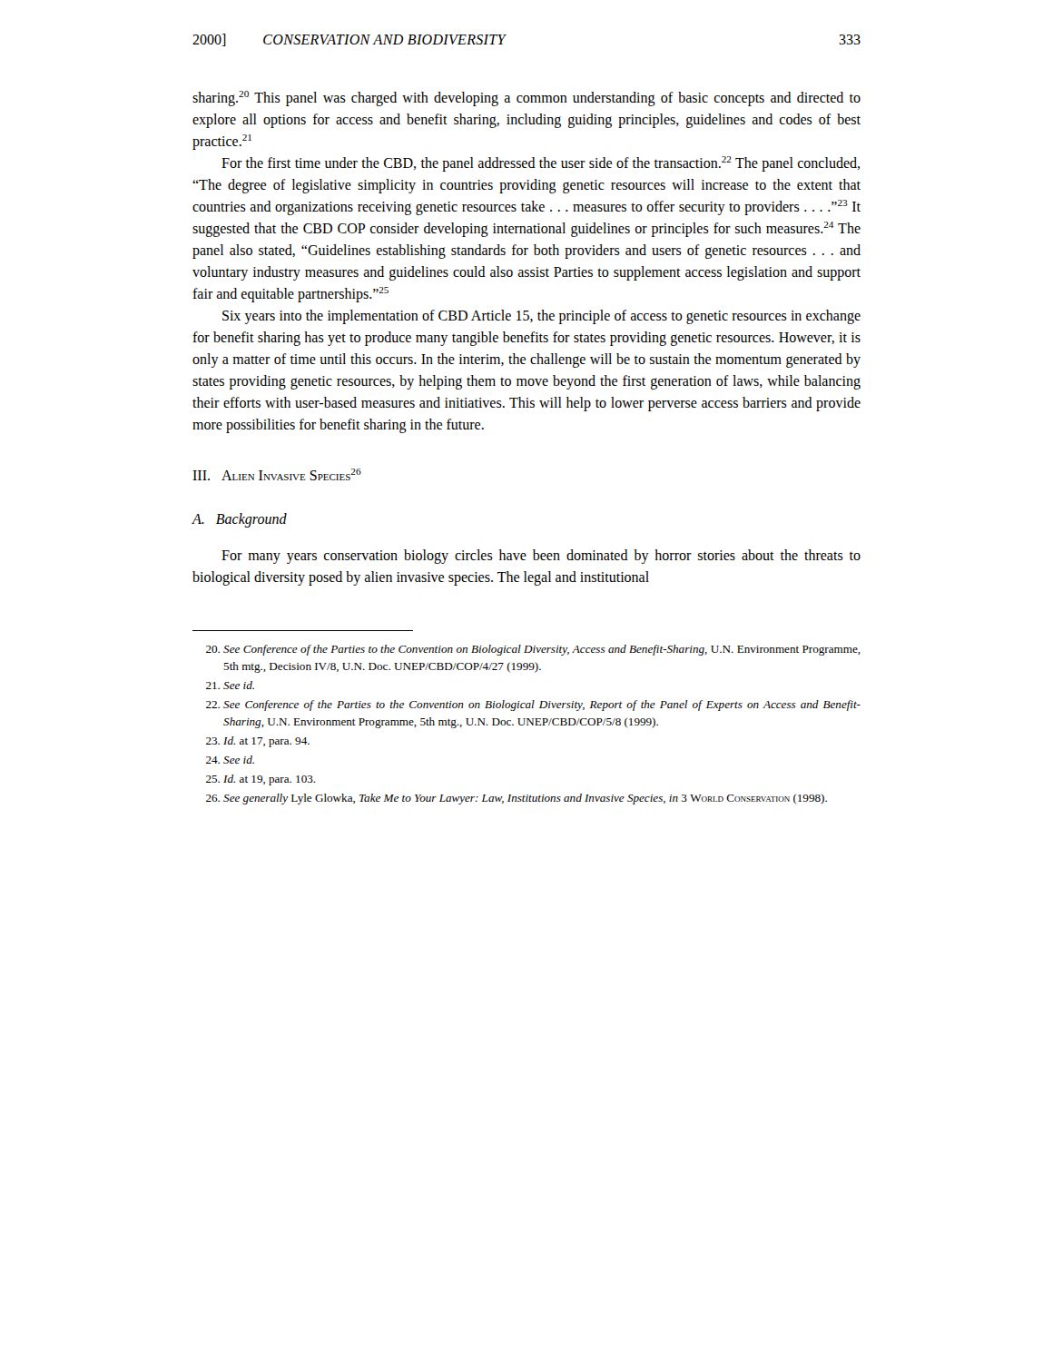2000] Conservation and Biodiversity 333
sharing.20 This panel was charged with developing a common understanding of basic concepts and directed to explore all options for access and benefit sharing, including guiding principles, guidelines and codes of best practice.21
For the first time under the CBD, the panel addressed the user side of the transaction.22 The panel concluded, “The degree of legislative simplicity in countries providing genetic resources will increase to the extent that countries and organizations receiving genetic resources take . . . measures to offer security to providers . . . .”23 It suggested that the CBD COP consider developing international guidelines or principles for such measures.24 The panel also stated, “Guidelines establishing standards for both providers and users of genetic resources . . . and voluntary industry measures and guidelines could also assist Parties to supplement access legislation and support fair and equitable partnerships.”25
Six years into the implementation of CBD Article 15, the principle of access to genetic resources in exchange for benefit sharing has yet to produce many tangible benefits for states providing genetic resources. However, it is only a matter of time until this occurs. In the interim, the challenge will be to sustain the momentum generated by states providing genetic resources, by helping them to move beyond the first generation of laws, while balancing their efforts with user-based measures and initiatives. This will help to lower perverse access barriers and provide more possibilities for benefit sharing in the future.
III. Alien Invasive Species26
A. Background
For many years conservation biology circles have been dominated by horror stories about the threats to biological diversity posed by alien invasive species. The legal and institutional
See Conference of the Parties to the Convention on Biological Diversity, Access and Benefit-Sharing, U.N. Environment Programme, 5th mtg., Decision IV/8, U.N. Doc. UNEP/CBD/COP/4/27 (1999).
See id.
See Conference of the Parties to the Convention on Biological Diversity, Report of the Panel of Experts on Access and Benefit-Sharing, U.N. Environment Programme, 5th mtg., U.N. Doc. UNEP/CBD/COP/5/8 (1999).
Id. at 17, para. 94.
See id.
Id. at 19, para. 103.
See generally Lyle Glowka, Take Me to Your Lawyer: Law, Institutions and Invasive Species, in 3 World Conservation (1998).